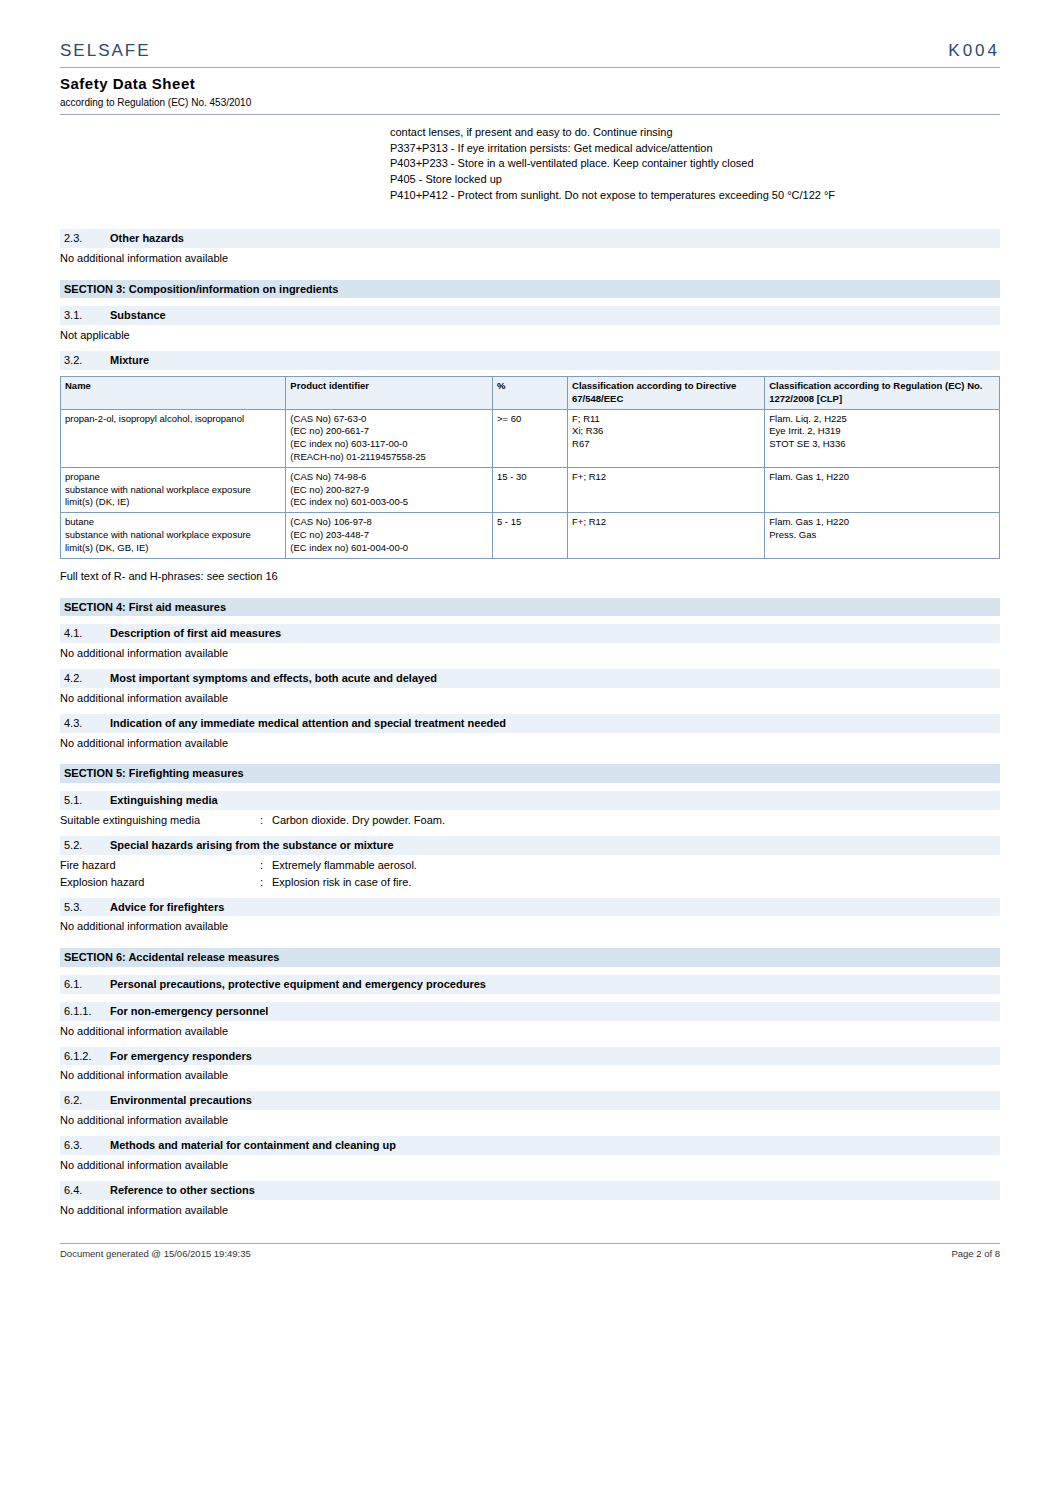SELSAFE K004
Safety Data Sheet
according to Regulation (EC) No. 453/2010
contact lenses, if present and easy to do. Continue rinsing
P337+P313 - If eye irritation persists: Get medical advice/attention
P403+P233 - Store in a well-ventilated place. Keep container tightly closed
P405 - Store locked up
P410+P412 - Protect from sunlight. Do not expose to temperatures exceeding 50 °C/122 °F
2.3. Other hazards
No additional information available
SECTION 3: Composition/information on ingredients
3.1. Substance
Not applicable
3.2. Mixture
| Name | Product identifier | % | Classification according to Directive 67/548/EEC | Classification according to Regulation (EC) No. 1272/2008 [CLP] |
| --- | --- | --- | --- | --- |
| propan-2-ol, isopropyl alcohol, isopropanol | (CAS No) 67-63-0 (EC no) 200-661-7 (EC index no) 603-117-00-0 (REACH-no) 01-2119457558-25 | >= 60 | F; R11 Xi; R36 R67 | Flam. Liq. 2, H225 Eye Irrit. 2, H319 STOT SE 3, H336 |
| propane substance with national workplace exposure limit(s) (DK, IE) | (CAS No) 74-98-6 (EC no) 200-827-9 (EC index no) 601-003-00-5 | 15 - 30 | F+; R12 | Flam. Gas 1, H220 |
| butane substance with national workplace exposure limit(s) (DK, GB, IE) | (CAS No) 106-97-8 (EC no) 203-448-7 (EC index no) 601-004-00-0 | 5 - 15 | F+; R12 | Flam. Gas 1, H220 Press. Gas |
Full text of R- and H-phrases: see section 16
SECTION 4: First aid measures
4.1. Description of first aid measures
No additional information available
4.2. Most important symptoms and effects, both acute and delayed
No additional information available
4.3. Indication of any immediate medical attention and special treatment needed
No additional information available
SECTION 5: Firefighting measures
5.1. Extinguishing media
Suitable extinguishing media: Carbon dioxide. Dry powder. Foam.
5.2. Special hazards arising from the substance or mixture
Fire hazard: Extremely flammable aerosol.
Explosion hazard: Explosion risk in case of fire.
5.3. Advice for firefighters
No additional information available
SECTION 6: Accidental release measures
6.1. Personal precautions, protective equipment and emergency procedures
6.1.1. For non-emergency personnel
No additional information available
6.1.2. For emergency responders
No additional information available
6.2. Environmental precautions
No additional information available
6.3. Methods and material for containment and cleaning up
No additional information available
6.4. Reference to other sections
No additional information available
Document generated @ 15/06/2015 19:49:35 Page 2 of 8